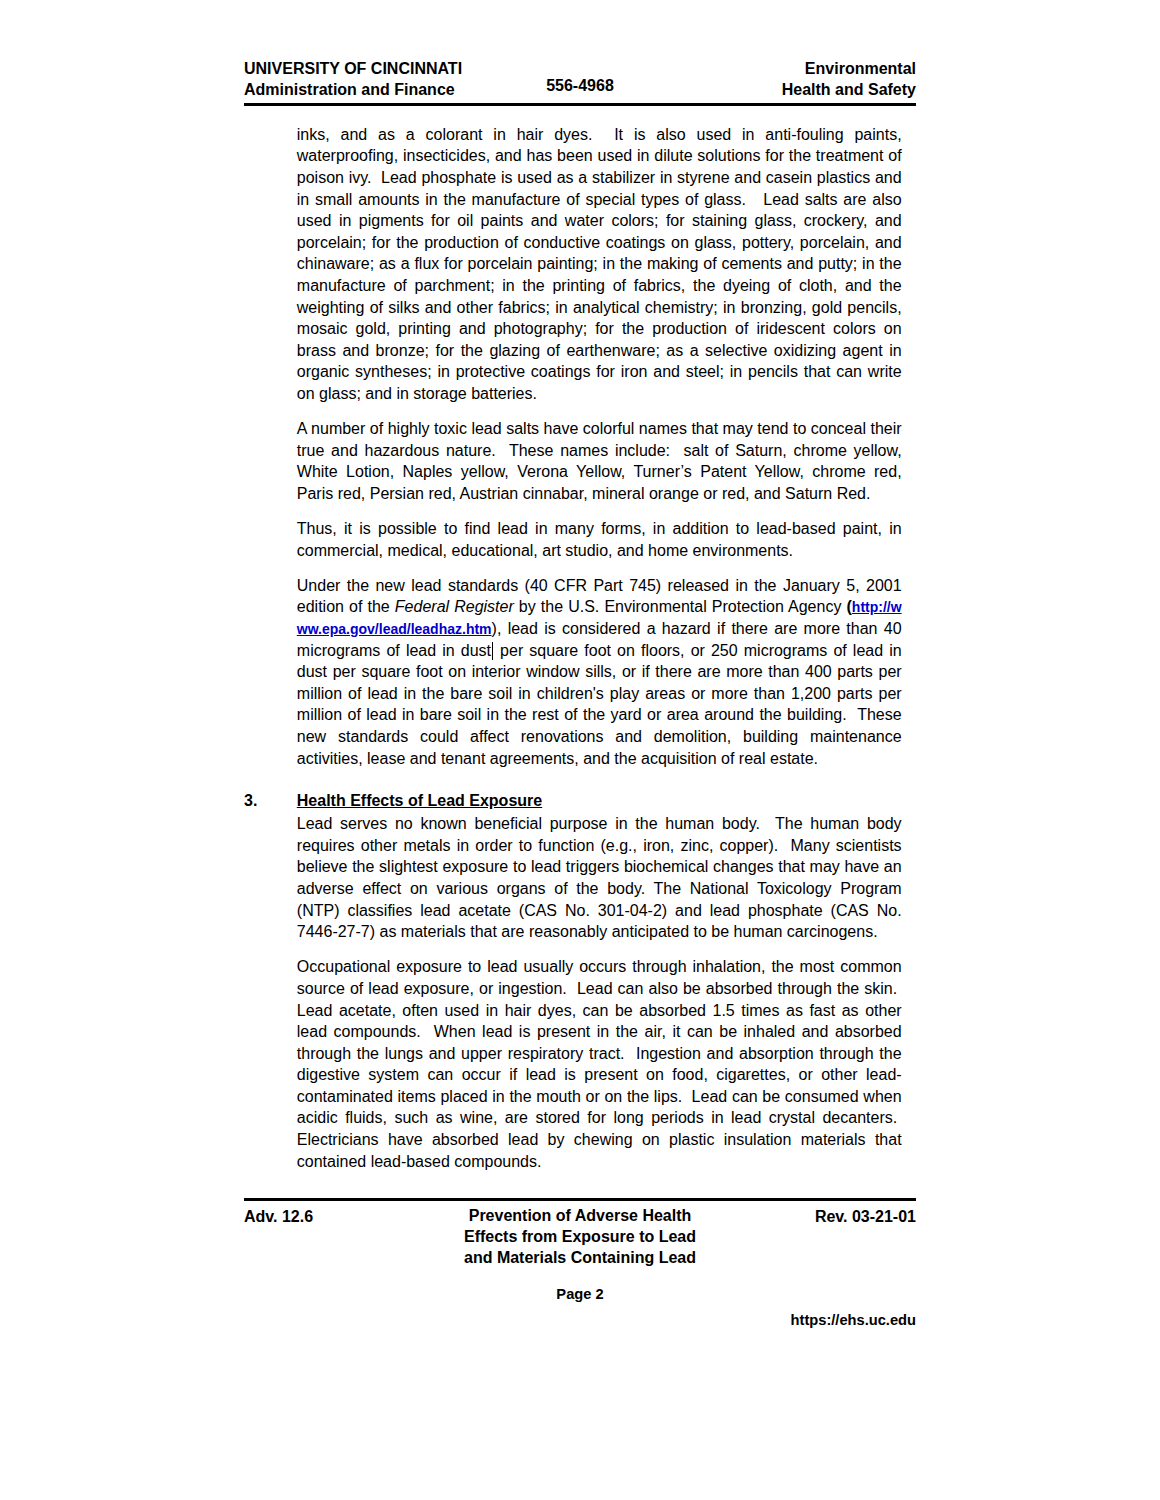| UNIVERSITY OF CINCINNATI Administration and Finance | 556-4968 | Environmental Health and Safety |
inks, and as a colorant in hair dyes. It is also used in anti-fouling paints, waterproofing, insecticides, and has been used in dilute solutions for the treatment of poison ivy. Lead phosphate is used as a stabilizer in styrene and casein plastics and in small amounts in the manufacture of special types of glass. Lead salts are also used in pigments for oil paints and water colors; for staining glass, crockery, and porcelain; for the production of conductive coatings on glass, pottery, porcelain, and chinaware; as a flux for porcelain painting; in the making of cements and putty; in the manufacture of parchment; in the printing of fabrics, the dyeing of cloth, and the weighting of silks and other fabrics; in analytical chemistry; in bronzing, gold pencils, mosaic gold, printing and photography; for the production of iridescent colors on brass and bronze; for the glazing of earthenware; as a selective oxidizing agent in organic syntheses; in protective coatings for iron and steel; in pencils that can write on glass; and in storage batteries.
A number of highly toxic lead salts have colorful names that may tend to conceal their true and hazardous nature. These names include: salt of Saturn, chrome yellow, White Lotion, Naples yellow, Verona Yellow, Turner’s Patent Yellow, chrome red, Paris red, Persian red, Austrian cinnabar, mineral orange or red, and Saturn Red.
Thus, it is possible to find lead in many forms, in addition to lead-based paint, in commercial, medical, educational, art studio, and home environments.
Under the new lead standards (40 CFR Part 745) released in the January 5, 2001 edition of the Federal Register by the U.S. Environmental Protection Agency (http://www.epa.gov/lead/leadhaz.htm), lead is considered a hazard if there are more than 40 micrograms of lead in dust per square foot on floors, or 250 micrograms of lead in dust per square foot on interior window sills, or if there are more than 400 parts per million of lead in the bare soil in children's play areas or more than 1,200 parts per million of lead in bare soil in the rest of the yard or area around the building. These new standards could affect renovations and demolition, building maintenance activities, lease and tenant agreements, and the acquisition of real estate.
3. Health Effects of Lead Exposure
Lead serves no known beneficial purpose in the human body. The human body requires other metals in order to function (e.g., iron, zinc, copper). Many scientists believe the slightest exposure to lead triggers biochemical changes that may have an adverse effect on various organs of the body. The National Toxicology Program (NTP) classifies lead acetate (CAS No. 301-04-2) and lead phosphate (CAS No. 7446-27-7) as materials that are reasonably anticipated to be human carcinogens.
Occupational exposure to lead usually occurs through inhalation, the most common source of lead exposure, or ingestion. Lead can also be absorbed through the skin. Lead acetate, often used in hair dyes, can be absorbed 1.5 times as fast as other lead compounds. When lead is present in the air, it can be inhaled and absorbed through the lungs and upper respiratory tract. Ingestion and absorption through the digestive system can occur if lead is present on food, cigarettes, or other lead-contaminated items placed in the mouth or on the lips. Lead can be consumed when acidic fluids, such as wine, are stored for long periods in lead crystal decanters. Electricians have absorbed lead by chewing on plastic insulation materials that contained lead-based compounds.
| Adv. 12.6 | Prevention of Adverse Health Effects from Exposure to Lead and Materials Containing Lead | Rev. 03-21-01 |
Page 2
https://ehs.uc.edu